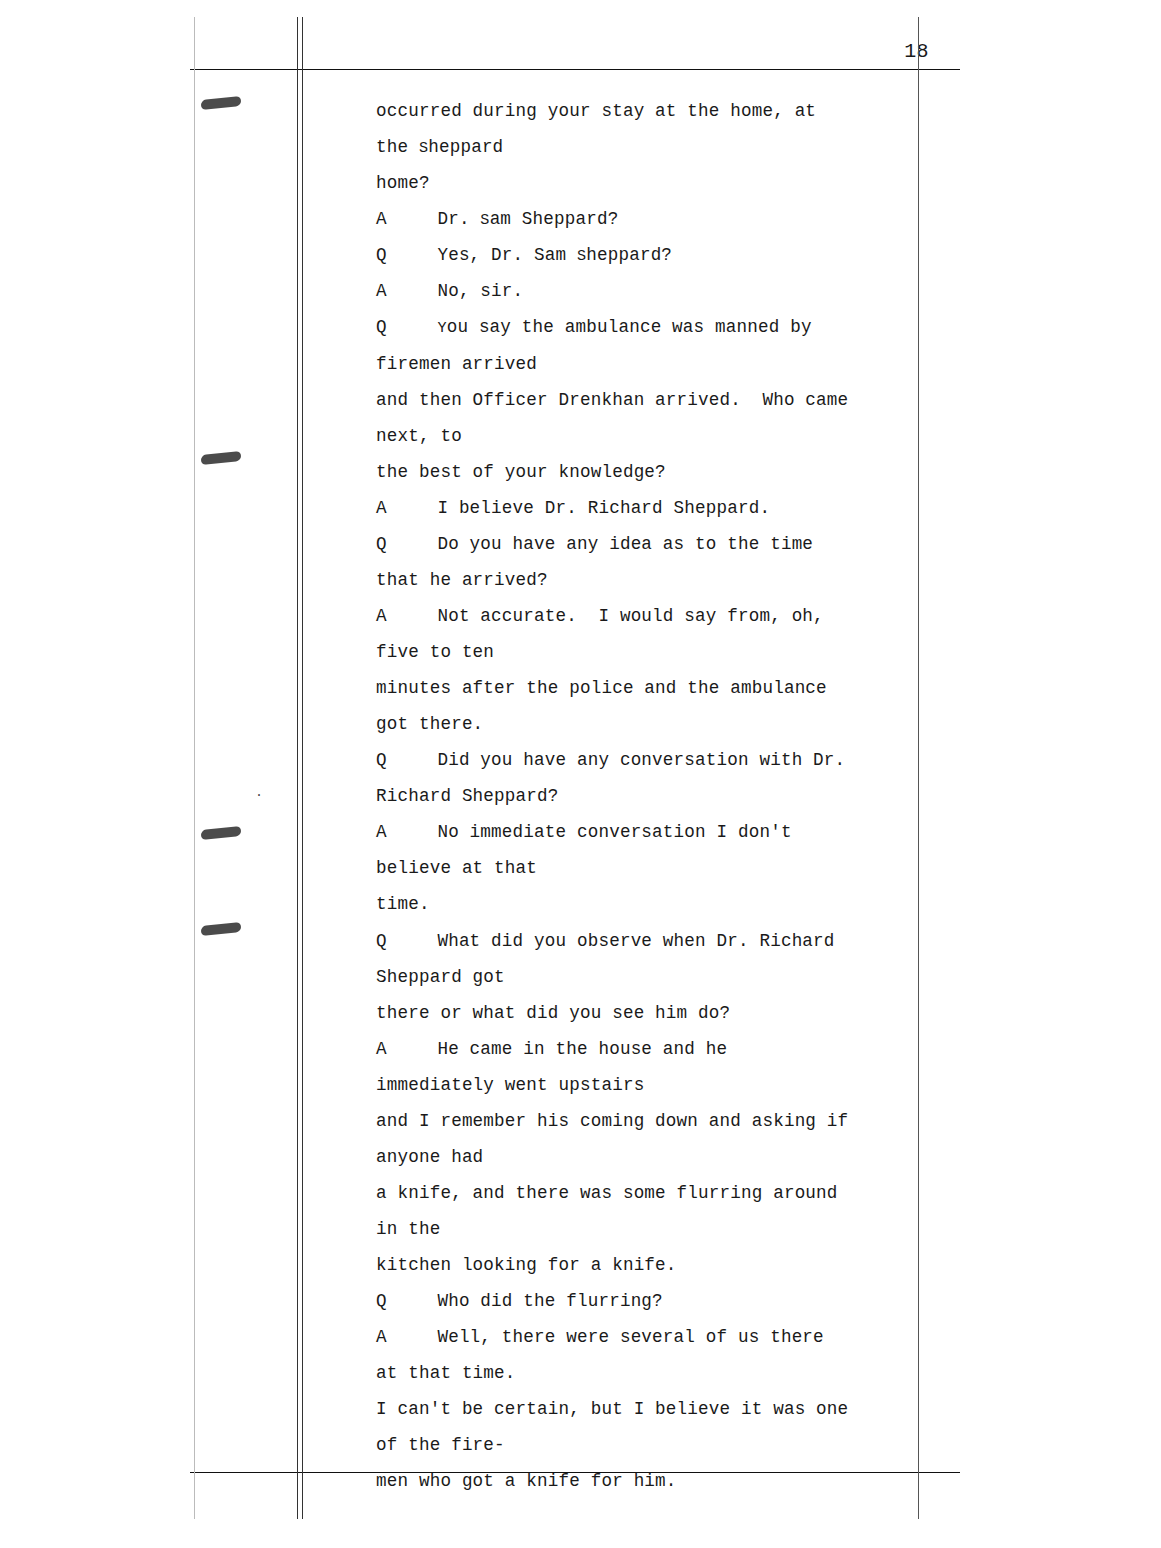18
.
occurred during your stay at the home, at the Sheppard
home?
A Dr. Sam Sheppard?
Q Yes, Dr. Sam Sheppard?
A No, sir.
Q You say the ambulance was manned by firemen arrived
and then Officer Drenkhan arrived. Who came next, to
the best of your knowledge?
A I believe Dr. Richard Sheppard.
Q Do you have any idea as to the time that he arrived?
A Not accurate. I would say from, oh, five to ten
minutes after the police and the ambulance got there.
Q Did you have any conversation with Dr. Richard Sheppard?
A No immediate conversation I don't believe at that
time.
Q What did you observe when Dr. Richard Sheppard got
there or what did you see him do?
A He came in the house and he immediately went upstairs
and I remember his coming down and asking if anyone had
a knife, and there was some flurring around in the
kitchen looking for a knife.
Q Who did the flurring?
A Well, there were several of us there at that time.
I can't be certain, but I believe it was one of the fire-
men who got a knife for him.